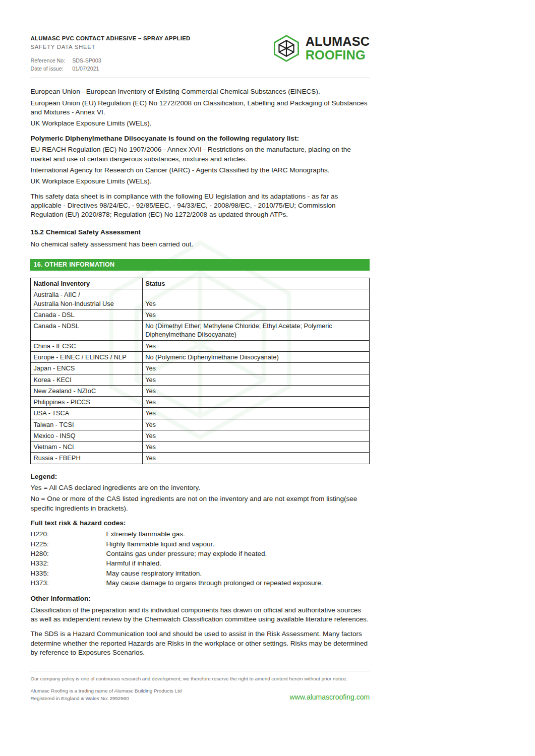Alumasc PVC Contact Adhesive – Spray Applied
Safety Data Sheet
| Reference No: | SDS-SP003 |
| Date of issue: | 01/07/2021 |
ALUMASC ROOFING
European Union - European Inventory of Existing Commercial Chemical Substances (EINECS).
European Union (EU) Regulation (EC) No 1272/2008 on Classification, Labelling and Packaging of Substances and Mixtures - Annex VI.
UK Workplace Exposure Limits (WELs).
Polymeric Diphenylmethane Diisocyanate is found on the following regulatory list:
EU REACH Regulation (EC) No 1907/2006 - Annex XVII - Restrictions on the manufacture, placing on the market and use of certain dangerous substances, mixtures and articles.
International Agency for Research on Cancer (IARC) - Agents Classified by the IARC Monographs.
UK Workplace Exposure Limits (WELs).
This safety data sheet is in compliance with the following EU legislation and its adaptations - as far as applicable - Directives 98/24/EC, - 92/85/EEC, - 94/33/EC, - 2008/98/EC, - 2010/75/EU; Commission Regulation (EU) 2020/878; Regulation (EC) No 1272/2008 as updated through ATPs.
15.2 Chemical Safety Assessment
No chemical safety assessment has been carried out.
16. Other Information
| National Inventory | Status |
| --- | --- |
| Australia - AIIC / Australia Non-Industrial Use | Yes |
| Canada - DSL | Yes |
| Canada - NDSL | No (Dimethyl Ether; Methylene Chloride; Ethyl Acetate; Polymeric Diphenylmethane Diisocyanate) |
| China - IECSC | Yes |
| Europe - EINEC / ELINCS / NLP | No (Polymeric Diphenylmethane Diisocyanate) |
| Japan - ENCS | Yes |
| Korea - KECI | Yes |
| New Zealand - NZIoC | Yes |
| Philippines - PICCS | Yes |
| USA - TSCA | Yes |
| Taiwan - TCSI | Yes |
| Mexico - INSQ | Yes |
| Vietnam - NCI | Yes |
| Russia - FBEPH | Yes |
Legend:
Yes = All CAS declared ingredients are on the inventory.
No = One or more of the CAS listed ingredients are not on the inventory and are not exempt from listing(see specific ingredients in brackets).
Full text risk & hazard codes:
| H220: | Extremely flammable gas. |
| H225: | Highly flammable liquid and vapour. |
| H280: | Contains gas under pressure; may explode if heated. |
| H332: | Harmful if inhaled. |
| H335: | May cause respiratory irritation. |
| H373: | May cause damage to organs through prolonged or repeated exposure. |
Other information:
Classification of the preparation and its individual components has drawn on official and authoritative sources as well as independent review by the Chemwatch Classification committee using available literature references.
The SDS is a Hazard Communication tool and should be used to assist in the Risk Assessment. Many factors determine whether the reported Hazards are Risks in the workplace or other settings. Risks may be determined by reference to Exposures Scenarios.
Our company policy is one of continuous research and development; we therefore reserve the right to amend content herein without prior notice.
Alumasc Roofing is a trading name of Alumasc Building Products Ltd
Registered in England & Wales No: 2992960
www.alumascroofing.com